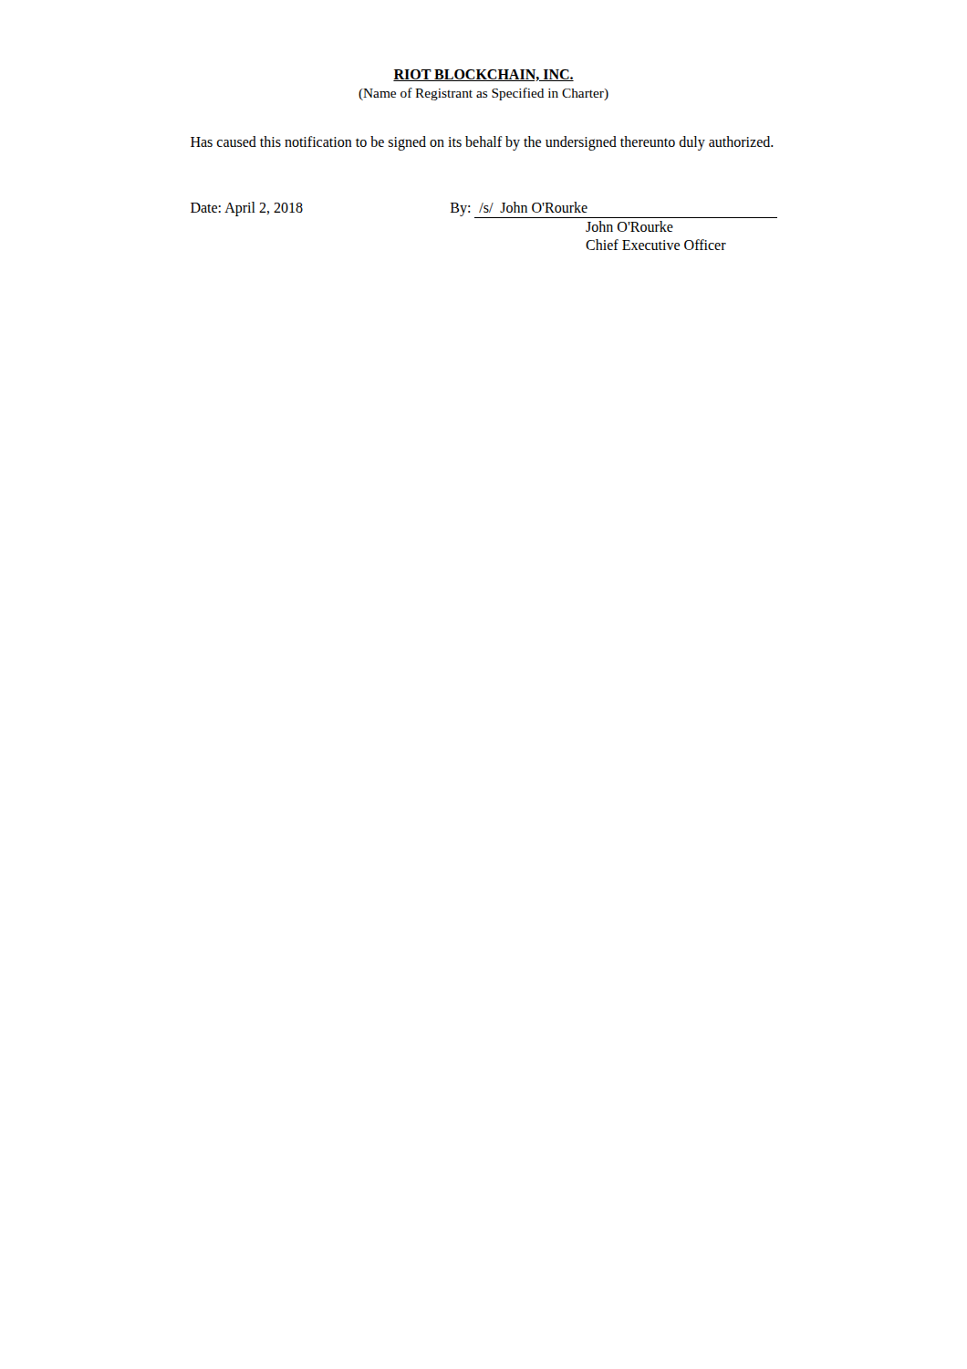RIOT BLOCKCHAIN, INC.
(Name of Registrant as Specified in Charter)
Has caused this notification to be signed on its behalf by the undersigned thereunto duly authorized.
| Date: April 2, 2018 | By: /s/ John O'Rourke John O'Rourke Chief Executive Officer |